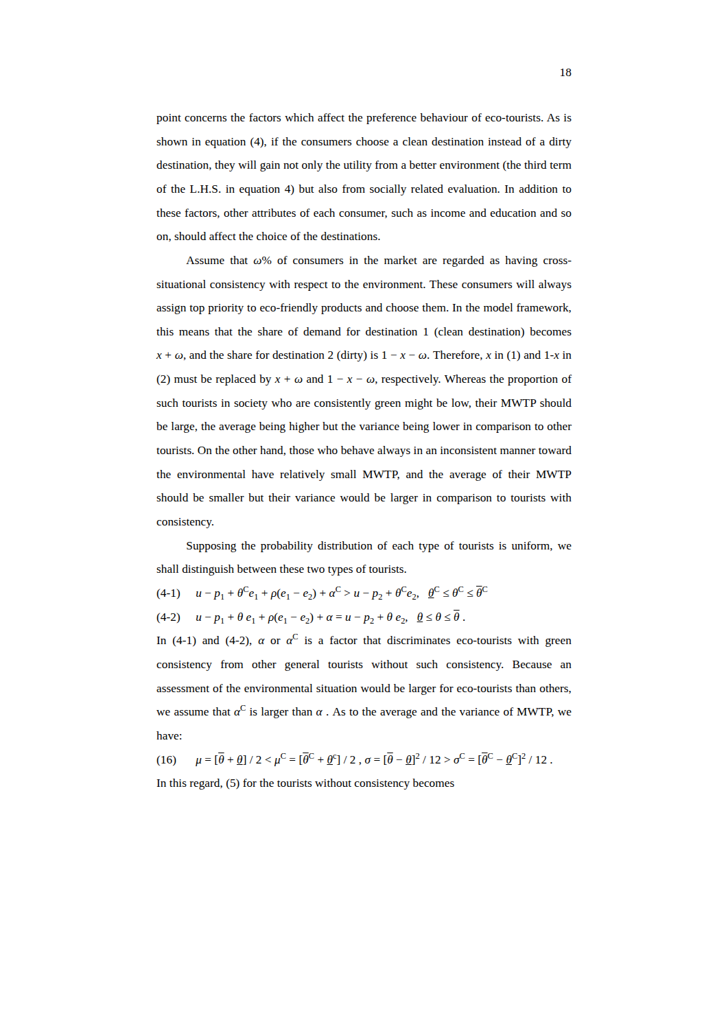18
point concerns the factors which affect the preference behaviour of eco-tourists. As is shown in equation (4), if the consumers choose a clean destination instead of a dirty destination, they will gain not only the utility from a better environment (the third term of the L.H.S. in equation 4) but also from socially related evaluation. In addition to these factors, other attributes of each consumer, such as income and education and so on, should affect the choice of the destinations.
Assume that ω% of consumers in the market are regarded as having cross-situational consistency with respect to the environment. These consumers will always assign top priority to eco-friendly products and choose them. In the model framework, this means that the share of demand for destination 1 (clean destination) becomes x + ω, and the share for destination 2 (dirty) is 1 − x − ω. Therefore, x in (1) and 1-x in (2) must be replaced by x + ω and 1 − x − ω, respectively. Whereas the proportion of such tourists in society who are consistently green might be low, their MWTP should be large, the average being higher but the variance being lower in comparison to other tourists. On the other hand, those who behave always in an inconsistent manner toward the environmental have relatively small MWTP, and the average of their MWTP should be smaller but their variance would be larger in comparison to tourists with consistency.
Supposing the probability distribution of each type of tourists is uniform, we shall distinguish between these two types of tourists.
(4-1) u − p 1 + θCe 1 + ρ(e 1 − e 2) + αC > u − p 2 + θCe 2, θC ≤ θC ≤ θC
(4-2) u − p 1 + θ e 1 + ρ(e 1 − e 2) + α = u − p 2 + θ e 2, θ ≤ θ ≤ θ .
In (4-1) and (4-2), α or αC is a factor that discriminates eco-tourists with green consistency from other general tourists without such consistency. Because an assessment of the environmental situation would be larger for eco-tourists than others, we assume that αC is larger than α . As to the average and the variance of MWTP, we have:
(16) μ = [θ + θ] / 2 < μC = [θC + θc] / 2 , σ = [θ − θ]2 / 12 > σC = [θC − θC]2 / 12 .
In this regard, (5) for the tourists without consistency becomes